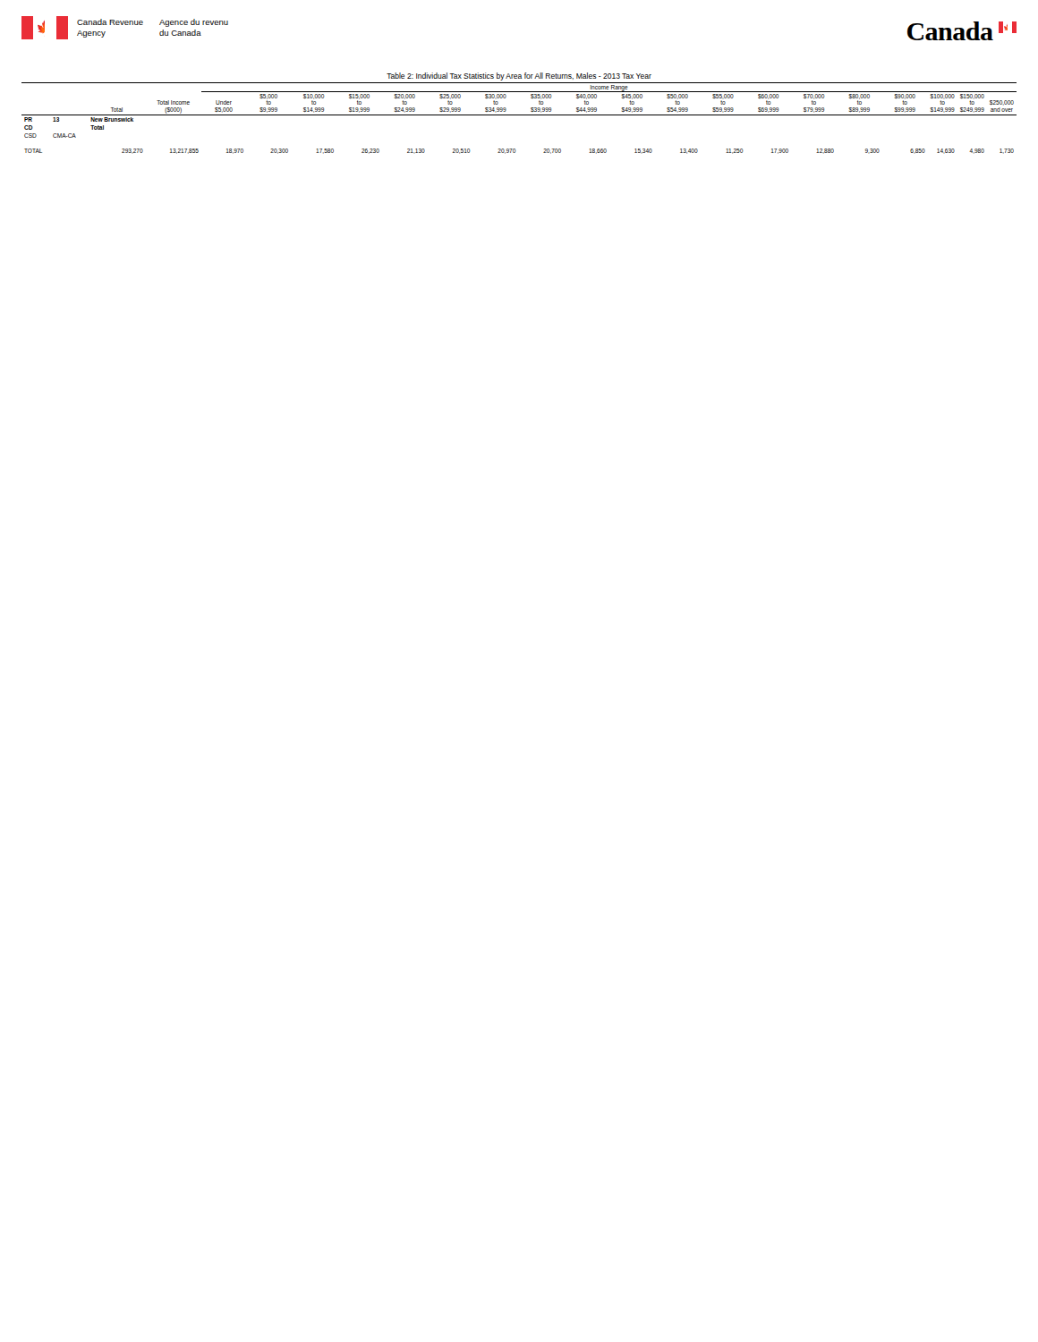🍁
Canada Revenue Agency
Agence du revenu du Canada
Canada 🍁
Table 2: Individual Tax Statistics by Area for All Returns, Males - 2013 Tax Year
| | Income Range |
| --- | --- |
| | | Total | Total Income ($000) | Under $5,000 | $5,000 to $9,999 | $10,000 to $14,999 | $15,000 to $19,999 | $20,000 to $24,999 | $25,000 to $29,999 | $30,000 to $34,999 | $35,000 to $39,999 | $40,000 to $44,999 | $45,000 to $49,999 | $50,000 to $54,999 | $55,000 to $59,999 | $60,000 to $69,999 | $70,000 to $79,999 | $80,000 to $89,999 | $90,000 to $99,999 | $100,000 to $149,999 | $150,000 to $249,999 | $250,000 and over |
| PR | 13 | New Brunswick | |
| CD | | Total | |
| CSD | CMA-CA | |
| TOTAL | | 293,270 | 13,217,855 | 18,970 | 20,300 | 17,580 | 26,230 | 21,130 | 20,510 | 20,970 | 20,700 | 18,660 | 15,340 | 13,400 | 11,250 | 17,900 | 12,880 | 9,300 | 6,850 | 14,630 | 4,980 | 1,730 |